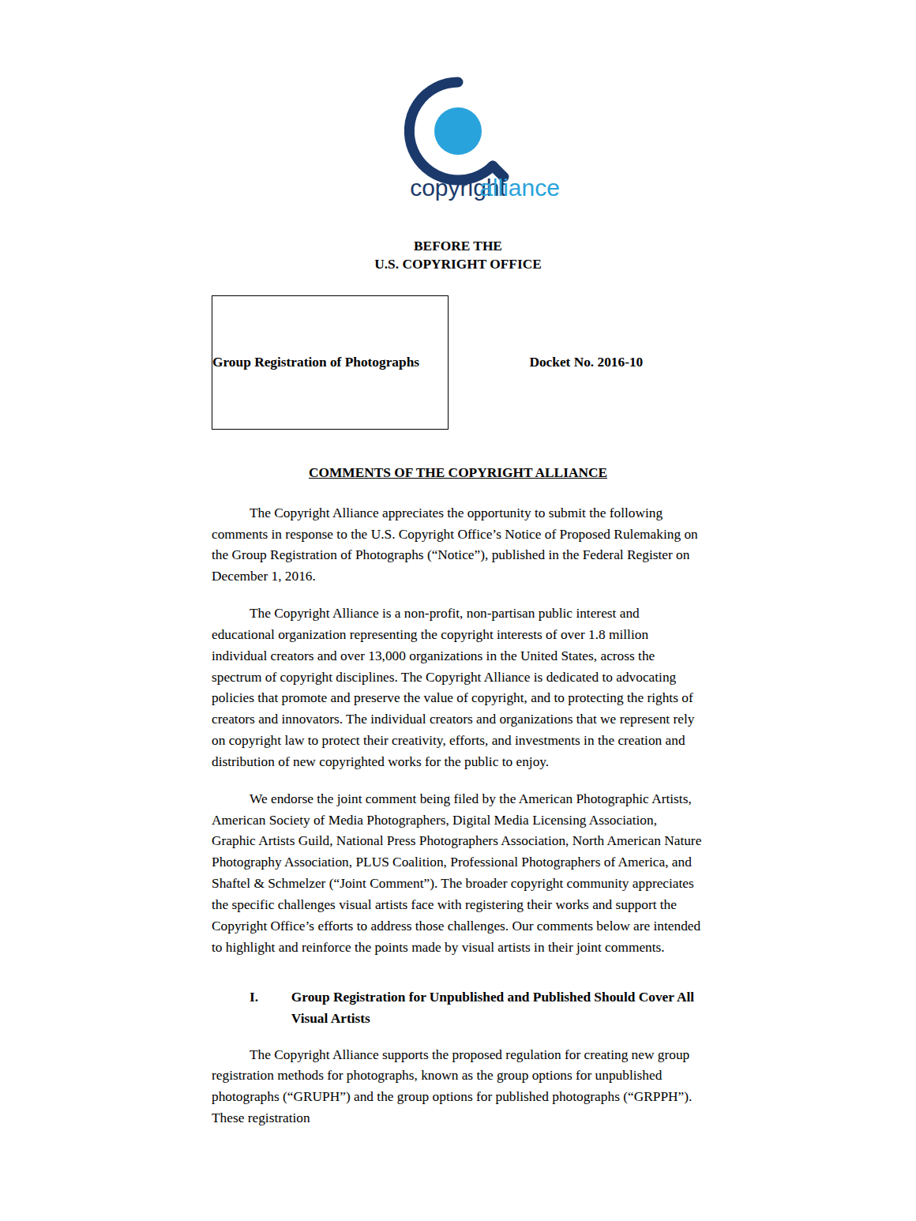copyright alliance
BEFORE THE
U.S. COPYRIGHT OFFICE
| Group Registration of Photographs | | Docket No. 2016-10 |
COMMENTS OF THE COPYRIGHT ALLIANCE
The Copyright Alliance appreciates the opportunity to submit the following comments in response to the U.S. Copyright Office’s Notice of Proposed Rulemaking on the Group Registration of Photographs (“Notice”), published in the Federal Register on December 1, 2016.
The Copyright Alliance is a non-profit, non-partisan public interest and educational organization representing the copyright interests of over 1.8 million individual creators and over 13,000 organizations in the United States, across the spectrum of copyright disciplines. The Copyright Alliance is dedicated to advocating policies that promote and preserve the value of copyright, and to protecting the rights of creators and innovators. The individual creators and organizations that we represent rely on copyright law to protect their creativity, efforts, and investments in the creation and distribution of new copyrighted works for the public to enjoy.
We endorse the joint comment being filed by the American Photographic Artists, American Society of Media Photographers, Digital Media Licensing Association, Graphic Artists Guild, National Press Photographers Association, North American Nature Photography Association, PLUS Coalition, Professional Photographers of America, and Shaftel & Schmelzer (“Joint Comment”). The broader copyright community appreciates the specific challenges visual artists face with registering their works and support the Copyright Office’s efforts to address those challenges. Our comments below are intended to highlight and reinforce the points made by visual artists in their joint comments.
I. Group Registration for Unpublished and Published Should Cover All Visual Artists
The Copyright Alliance supports the proposed regulation for creating new group registration methods for photographs, known as the group options for unpublished photographs (“GRUPH”) and the group options for published photographs (“GRPPH”). These registration